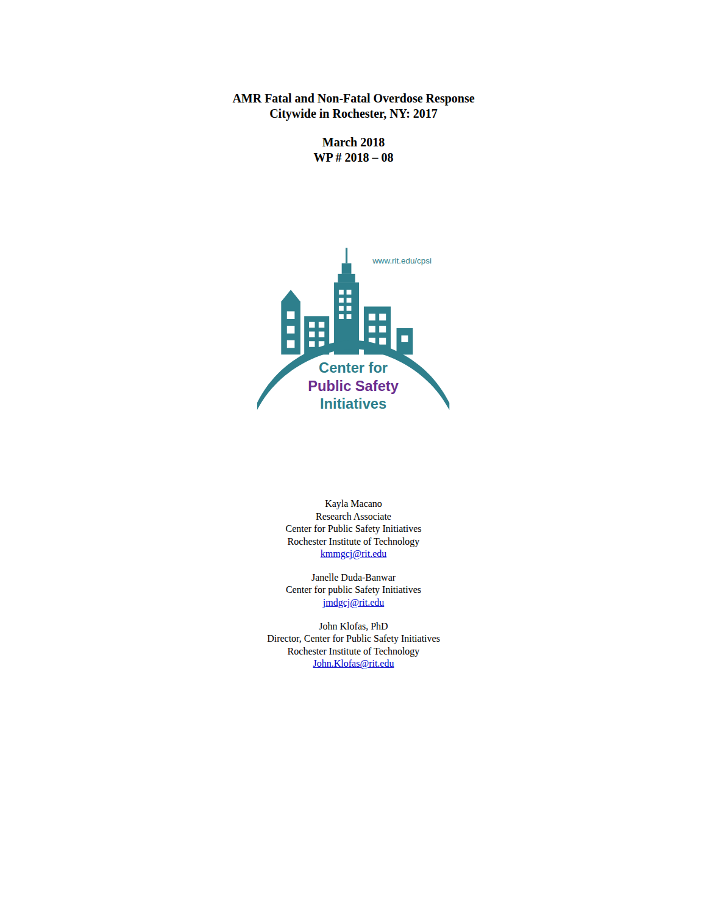AMR Fatal and Non-Fatal Overdose Response
Citywide in Rochester, NY: 2017
March 2018
WP # 2018 – 08
www.rit.edu/cpsi Center for Public Safety Initiatives
Kayla Macano
Research Associate
Center for Public Safety Initiatives
Rochester Institute of Technology
kmmgcj@rit.edu
Janelle Duda-Banwar
Center for public Safety Initiatives
jmdgcj@rit.edu
John Klofas, PhD
Director, Center for Public Safety Initiatives
Rochester Institute of Technology
John.Klofas@rit.edu